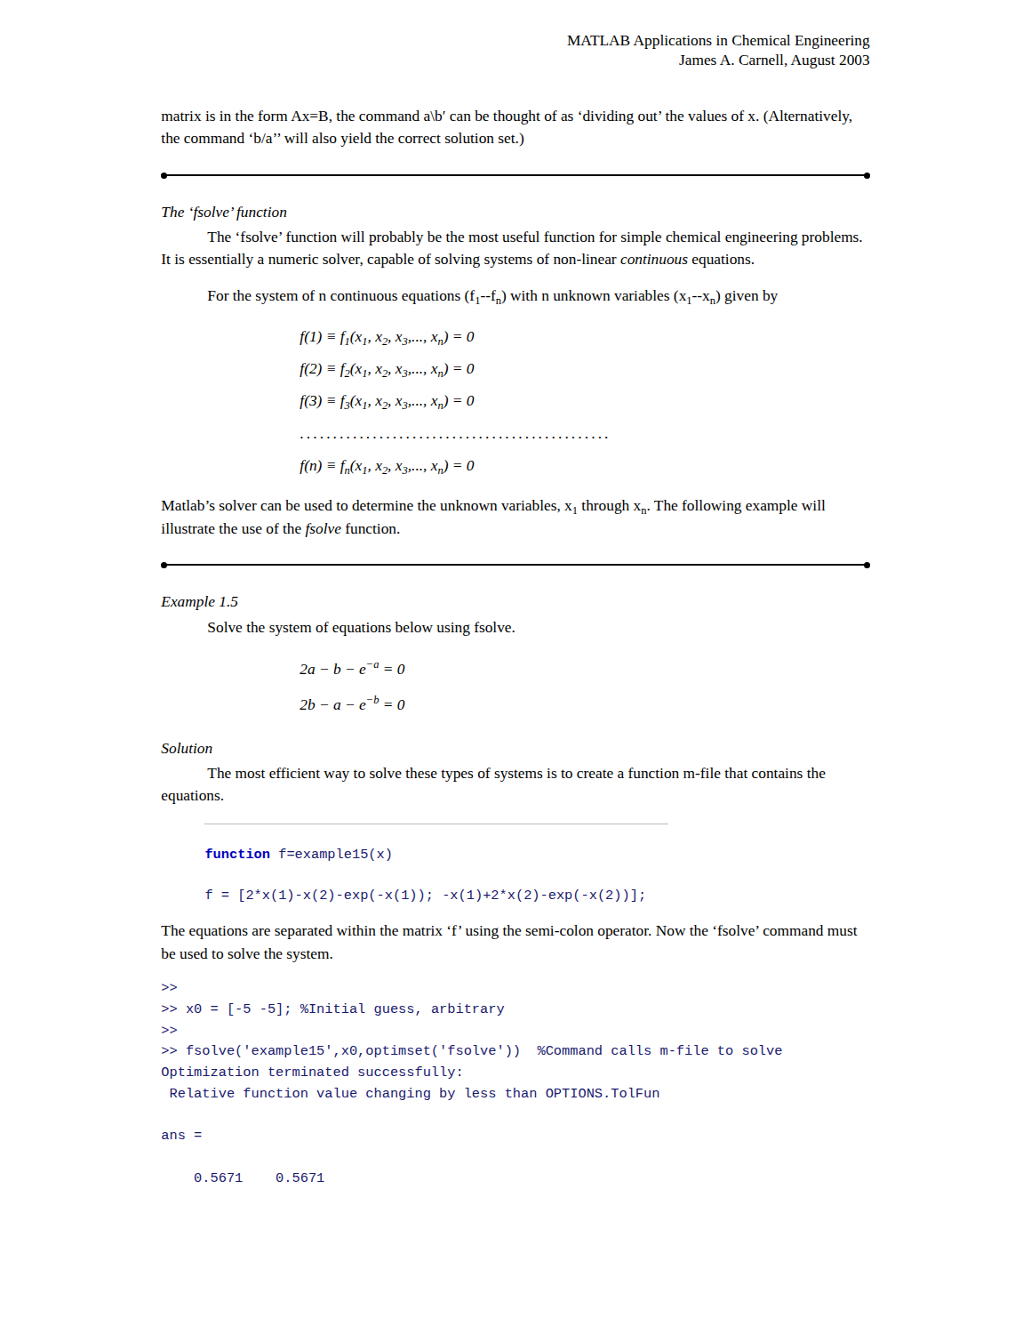MATLAB Applications in Chemical Engineering
James A. Carnell, August 2003
matrix is in the form Ax=B, the command a\b′ can be thought of as ‘dividing out’ the values of x. (Alternatively, the command ‘b/a’’ will also yield the correct solution set.)
The ‘fsolve’ function
The ‘fsolve’ function will probably be the most useful function for simple chemical engineering problems. It is essentially a numeric solver, capable of solving systems of non-linear continuous equations.
For the system of n continuous equations (f1--fn) with n unknown variables (x1--xn) given by
f(1) ≡ f1(x1, x2, x3,..., xn) = 0
f(2) ≡ f2(x1, x2, x3,..., xn) = 0
f(3) ≡ f3(x1, x2, x3,..., xn) = 0
...............................................
f(n) ≡ fn(x1, x2, x3,..., xn) = 0
Matlab’s solver can be used to determine the unknown variables, x1 through xn. The following example will illustrate the use of the fsolve function.
Example 1.5
Solve the system of equations below using fsolve.
2a − b − e−a = 0
2b − a − e−b = 0
Solution
The most efficient way to solve these types of systems is to create a function m-file that contains the equations.
function f=example15(x) f = [2*x(1)-x(2)-exp(-x(1)); -x(1)+2*x(2)-exp(-x(2))];
The equations are separated within the matrix ‘f’ using the semi-colon operator. Now the ‘fsolve’ command must be used to solve the system.
>> >> x0 = [-5 -5]; %Initial guess, arbitrary >> >> fsolve('example15',x0,optimset('fsolve')) %Command calls m-file to solve Optimization terminated successfully: Relative function value changing by less than OPTIONS.TolFun ans = 0.5671 0.5671